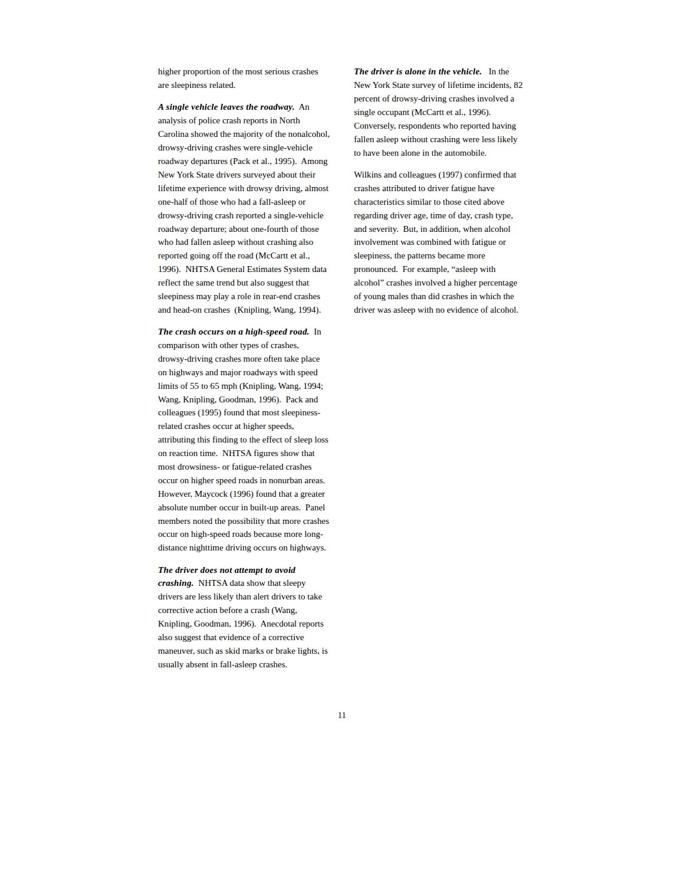higher proportion of the most serious crashes are sleepiness related.
A single vehicle leaves the roadway. An analysis of police crash reports in North Carolina showed the majority of the nonalcohol, drowsy-driving crashes were single-vehicle roadway departures (Pack et al., 1995). Among New York State drivers surveyed about their lifetime experience with drowsy driving, almost one-half of those who had a fall-asleep or drowsy-driving crash reported a single-vehicle roadway departure; about one-fourth of those who had fallen asleep without crashing also reported going off the road (McCartt et al., 1996). NHTSA General Estimates System data reflect the same trend but also suggest that sleepiness may play a role in rear-end crashes and head-on crashes (Knipling, Wang, 1994).
The crash occurs on a high-speed road. In comparison with other types of crashes, drowsy-driving crashes more often take place on highways and major roadways with speed limits of 55 to 65 mph (Knipling, Wang, 1994; Wang, Knipling, Goodman, 1996). Pack and colleagues (1995) found that most sleepiness-related crashes occur at higher speeds, attributing this finding to the effect of sleep loss on reaction time. NHTSA figures show that most drowsiness- or fatigue-related crashes occur on higher speed roads in nonurban areas. However, Maycock (1996) found that a greater absolute number occur in built-up areas. Panel members noted the possibility that more crashes occur on high-speed roads because more long-distance nighttime driving occurs on highways.
The driver does not attempt to avoid crashing. NHTSA data show that sleepy drivers are less likely than alert drivers to take corrective action before a crash (Wang, Knipling, Goodman, 1996). Anecdotal reports also suggest that evidence of a corrective maneuver, such as skid marks or brake lights, is usually absent in fall-asleep crashes.
The driver is alone in the vehicle. In the New York State survey of lifetime incidents, 82 percent of drowsy-driving crashes involved a single occupant (McCartt et al., 1996). Conversely, respondents who reported having fallen asleep without crashing were less likely to have been alone in the automobile.
Wilkins and colleagues (1997) confirmed that crashes attributed to driver fatigue have characteristics similar to those cited above regarding driver age, time of day, crash type, and severity. But, in addition, when alcohol involvement was combined with fatigue or sleepiness, the patterns became more pronounced. For example, “asleep with alcohol” crashes involved a higher percentage of young males than did crashes in which the driver was asleep with no evidence of alcohol.
11